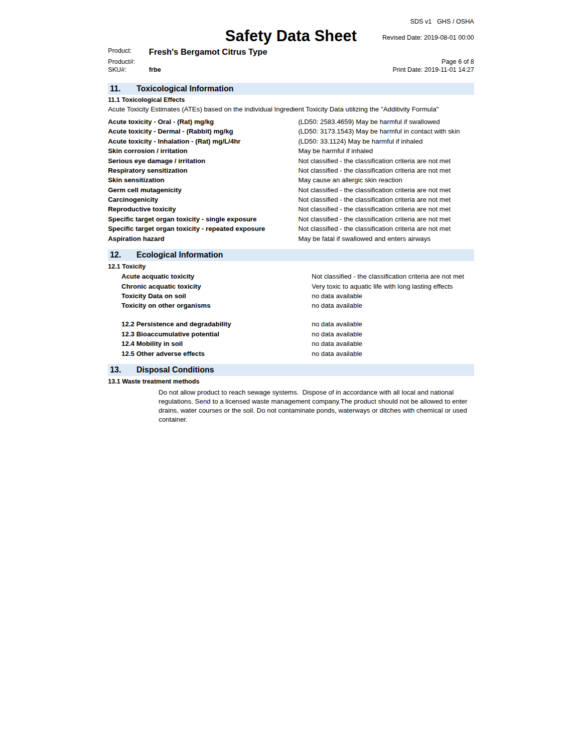SDS v1 GHS / OSHA
Safety Data Sheet
Revised Date: 2019-08-01 00:00
| Product: | Fresh's Bergamot Citrus Type | |
| Product#: | | Page 6 of 8 |
| SKU#: | frbe | Print Date: 2019-11-01 14:27 |
11. Toxicological Information
11.1 Toxicological Effects
Acute Toxicity Estimates (ATEs) based on the individual Ingredient Toxicity Data utilizing the "Additivity Formula"
| Acute toxicity - Oral - (Rat) mg/kg | (LD50: 2583.4659) May be harmful if swallowed |
| Acute toxicity - Dermal - (Rabbit) mg/kg | (LD50: 3173.1543) May be harmful in contact with skin |
| Acute toxicity - Inhalation - (Rat) mg/L/4hr | (LD50: 33.1124) May be harmful if inhaled |
| Skin corrosion / irritation | May be harmful if inhaled |
| Serious eye damage / irritation | Not classified - the classification criteria are not met |
| Respiratory sensitization | Not classified - the classification criteria are not met |
| Skin sensitization | May cause an allergic skin reaction |
| Germ cell mutagenicity | Not classified - the classification criteria are not met |
| Carcinogenicity | Not classified - the classification criteria are not met |
| Reproductive toxicity | Not classified - the classification criteria are not met |
| Specific target organ toxicity - single exposure | Not classified - the classification criteria are not met |
| Specific target organ toxicity - repeated exposure | Not classified - the classification criteria are not met |
| Aspiration hazard | May be fatal if swallowed and enters airways |
12. Ecological Information
12.1 Toxicity
| Acute acquatic toxicity | Not classified - the classification criteria are not met |
| Chronic acquatic toxicity | Very toxic to aquatic life with long lasting effects |
| Toxicity Data on soil | no data available |
| Toxicity on other organisms | no data available |
| 12.2 Persistence and degradability | no data available |
| 12.3 Bioaccumulative potential | no data available |
| 12.4 Mobility in soil | no data available |
| 12.5 Other adverse effects | no data available |
13. Disposal Conditions
13.1 Waste treatment methods
Do not allow product to reach sewage systems. Dispose of in accordance with all local and national regulations. Send to a licensed waste management company.The product should not be allowed to enter drains, water courses or the soil. Do not contaminate ponds, waterways or ditches with chemical or used container.